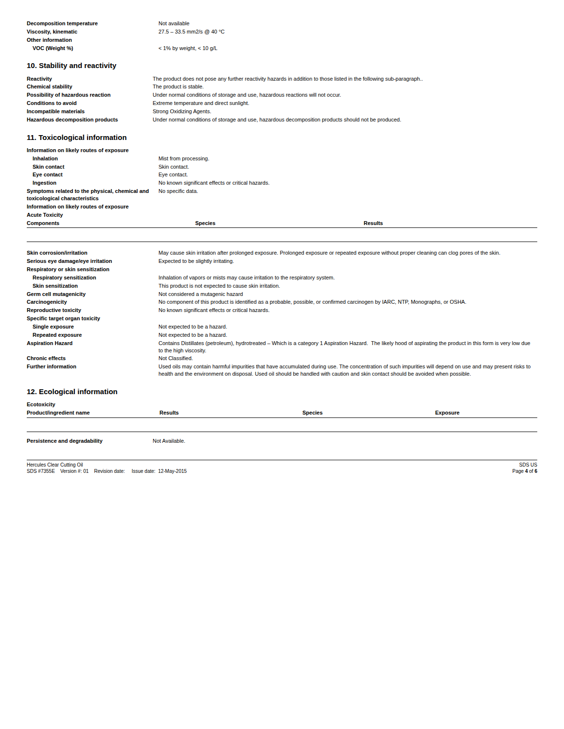| Decomposition temperature | Not available |
| Viscosity, kinematic | 27.5 – 33.5 mm2/s @ 40 °C |
| Other information | |
| VOC (Weight %) | < 1% by weight, < 10 g/L |
10. Stability and reactivity
| Reactivity | The product does not pose any further reactivity hazards in addition to those listed in the following sub-paragraph.. |
| Chemical stability | The product is stable. |
| Possibility of hazardous reaction | Under normal conditions of storage and use, hazardous reactions will not occur. |
| Conditions to avoid | Extreme temperature and direct sunlight. |
| Incompatible materials | Strong Oxidizing Agents. |
| Hazardous decomposition products | Under normal conditions of storage and use, hazardous decomposition products should not be produced. |
11. Toxicological information
| Information on likely routes of exposure |
| Inhalation | Mist from processing. |
| Skin contact | Skin contact. |
| Eye contact | Eye contact. |
| Ingestion | No known significant effects or critical hazards. |
| Symptoms related to the physical, chemical and toxicological characteristics | No specific data. |
| Information on likely routes of exposure |
| Acute Toxicity |
| Components | Species | Results |
| Skin corrosion/irritation | May cause skin irritation after prolonged exposure. Prolonged exposure or repeated exposure without proper cleaning can clog pores of the skin. |
| Serious eye damage/eye irritation | Expected to be slightly irritating. |
| Respiratory or skin sensitization |
| Respiratory sensitization | Inhalation of vapors or mists may cause irritation to the respiratory system. |
| Skin sensitization | This product is not expected to cause skin irritation. |
| Germ cell mutagenicity | Not considered a mutagenic hazard |
| Carcinogenicity | No component of this product is identified as a probable, possible, or confirmed carcinogen by IARC, NTP, Monographs, or OSHA. |
| Reproductive toxicity | No known significant effects or critical hazards. |
| Specific target organ toxicity |
| Single exposure | Not expected to be a hazard. |
| Repeated exposure | Not expected to be a hazard. |
| Aspiration Hazard | Contains Distillates (petroleum), hydrotreated – Which is a category 1 Aspiration Hazard. The likely hood of aspirating the product in this form is very low due to the high viscosity. |
| Chronic effects | Not Classified. |
| Further information | Used oils may contain harmful impurities that have accumulated during use. The concentration of such impurities will depend on use and may present risks to health and the environment on disposal. Used oil should be handled with caution and skin contact should be avoided when possible. |
12. Ecological information
| Ecotoxicity |
| Product/ingredient name | Results | Species | Exposure |
| Persistence and degradability | Not Available. |
Hercules Clear Cutting Oil
SDS #7355E Version #: 01 Revision date: Issue date: 12-May-2015
SDS US
Page 4 of 6